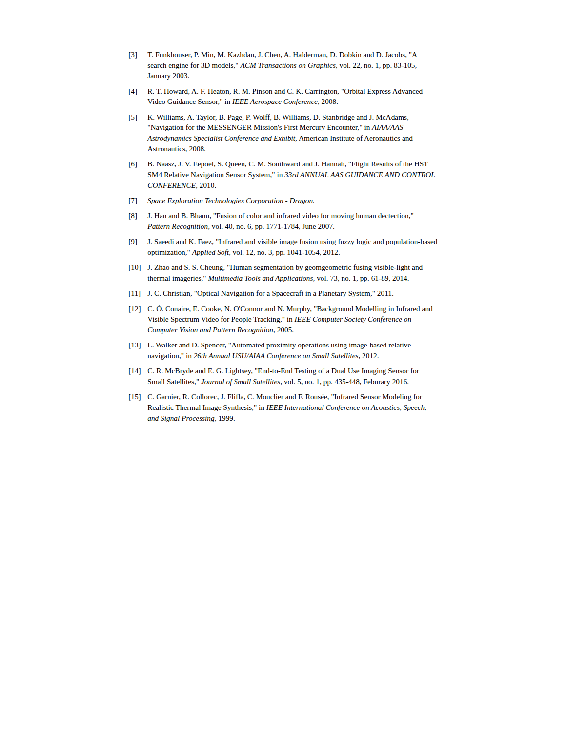[3] T. Funkhouser, P. Min, M. Kazhdan, J. Chen, A. Halderman, D. Dobkin and D. Jacobs, "A search engine for 3D models," ACM Transactions on Graphics, vol. 22, no. 1, pp. 83-105, January 2003.
[4] R. T. Howard, A. F. Heaton, R. M. Pinson and C. K. Carrington, "Orbital Express Advanced Video Guidance Sensor," in IEEE Aerospace Conference, 2008.
[5] K. Williams, A. Taylor, B. Page, P. Wolff, B. Williams, D. Stanbridge and J. McAdams, "Navigation for the MESSENGER Mission's First Mercury Encounter," in AIAA/AAS Astrodynamics Specialist Conference and Exhibit, American Institute of Aeronautics and Astronautics, 2008.
[6] B. Naasz, J. V. Eepoel, S. Queen, C. M. Southward and J. Hannah, "Flight Results of the HST SM4 Relative Navigation Sensor System," in 33rd ANNUAL AAS GUIDANCE AND CONTROL CONFERENCE, 2010.
[7] Space Exploration Technologies Corporation - Dragon.
[8] J. Han and B. Bhanu, "Fusion of color and infrared video for moving human dectection," Pattern Recognition, vol. 40, no. 6, pp. 1771-1784, June 2007.
[9] J. Saeedi and K. Faez, "Infrared and visible image fusion using fuzzy logic and population-based optimization," Applied Soft, vol. 12, no. 3, pp. 1041-1054, 2012.
[10] J. Zhao and S. S. Cheung, "Human segmentation by geomgeometric fusing visible-light and thermal imageries," Multimedia Tools and Applications, vol. 73, no. 1, pp. 61-89, 2014.
[11] J. C. Christian, "Optical Navigation for a Spacecraft in a Planetary System," 2011.
[12] C. Ó. Conaire, E. Cooke, N. O'Connor and N. Murphy, "Background Modelling in Infrared and Visible Spectrum Video for People Tracking," in IEEE Computer Society Conference on Computer Vision and Pattern Recognition, 2005.
[13] L. Walker and D. Spencer, "Automated proximity operations using image-based relative navigation," in 26th Annual USU/AIAA Conference on Small Satellites, 2012.
[14] C. R. McBryde and E. G. Lightsey, "End-to-End Testing of a Dual Use Imaging Sensor for Small Satellites," Journal of Small Satellites, vol. 5, no. 1, pp. 435-448, Feburary 2016.
[15] C. Garnier, R. Collorec, J. Flifla, C. Mouclier and F. Rousée, "Infrared Sensor Modeling for Realistic Thermal Image Synthesis," in IEEE International Conference on Acoustics, Speech, and Signal Processing, 1999.